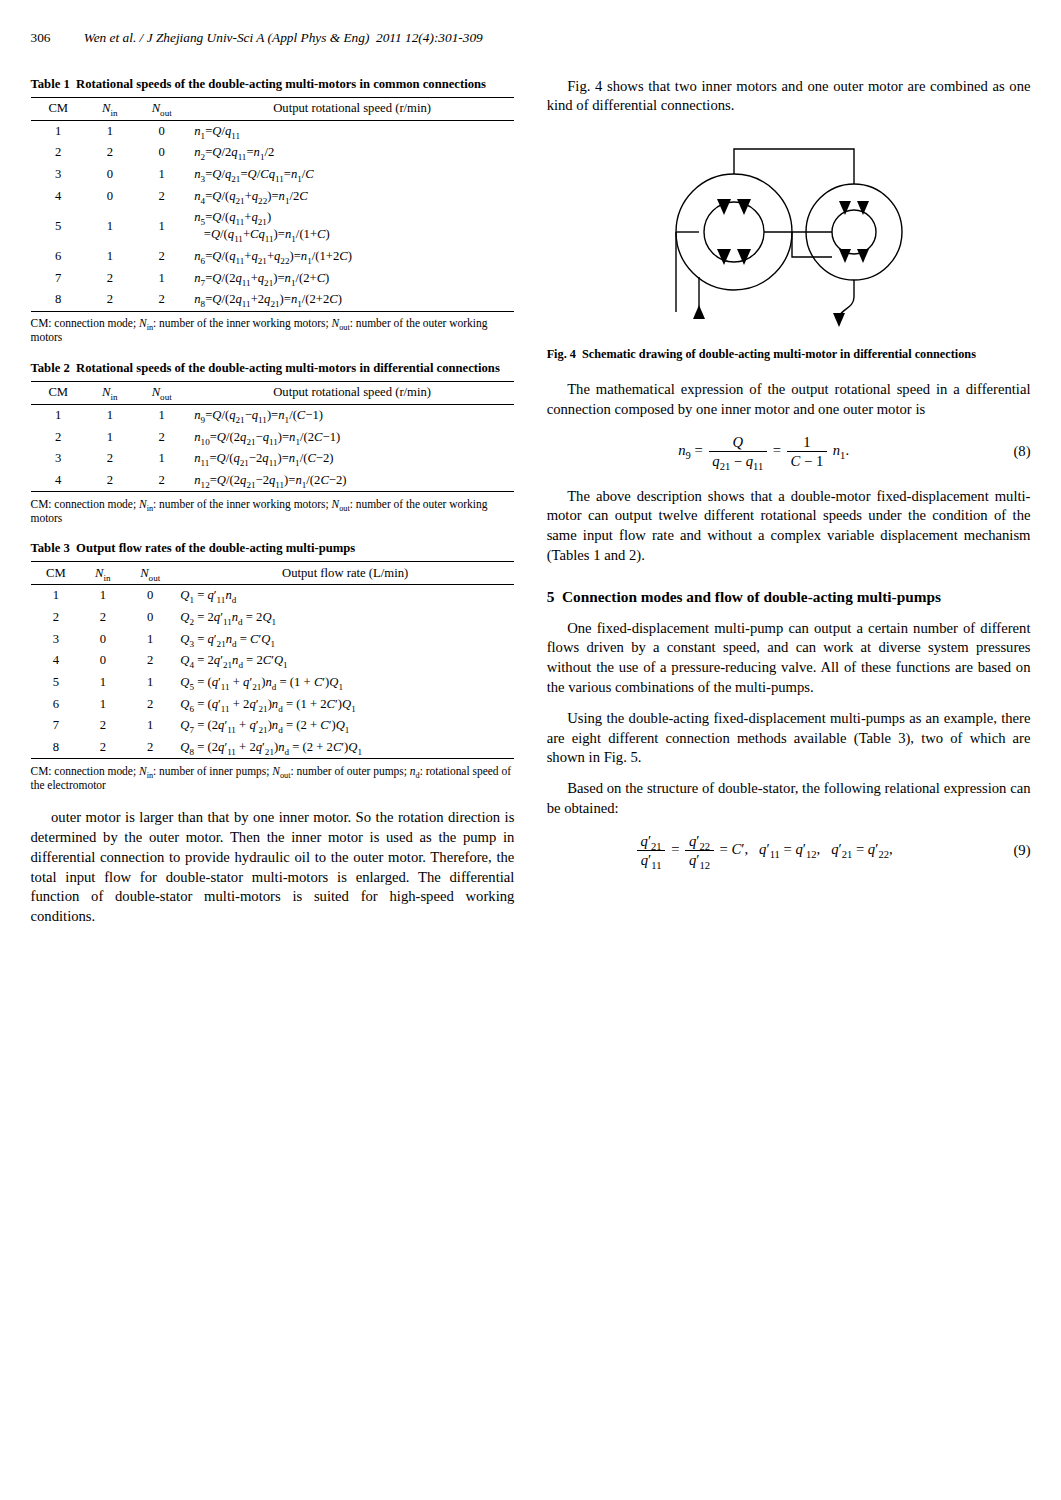306 Wen et al. / J Zhejiang Univ-Sci A (Appl Phys & Eng) 2011 12(4):301-309
Table 1 Rotational speeds of the double-acting multi-motors in common connections
| CM | N in | N out | Output rotational speed (r/min) |
| --- | --- | --- | --- |
| 1 | 1 | 0 | n 1 = Q / q 11 |
| 2 | 2 | 0 | n 2 = Q /2 q 11 = n 1 /2 |
| 3 | 0 | 1 | n 3 = Q / q 21 = Q / Cq 11 = n 1 / C |
| 4 | 0 | 2 | n 4 = Q /( q 21 + q 22 )= n 1 /2 C |
| 5 | 1 | 1 | n 5 = Q /( q 11 + q 21 ) = Q /( q 11 + Cq 11 )= n 1 /(1+ C ) |
| 6 | 1 | 2 | n 6 = Q /( q 11 + q 21 + q 22 )= n 1 /(1+2 C ) |
| 7 | 2 | 1 | n 7 = Q /(2 q 11 + q 21 )= n 1 /(2+ C ) |
| 8 | 2 | 2 | n 8 = Q /(2 q 11 +2 q 21 )= n 1 /(2+2 C ) |
CM: connection mode; Nin: number of the inner working motors; Nout: number of the outer working motors
Table 2 Rotational speeds of the double-acting multi-motors in differential connections
| CM | N in | N out | Output rotational speed (r/min) |
| --- | --- | --- | --- |
| 1 | 1 | 1 | n 9 = Q /( q 21 − q 11 )= n 1 /( C −1) |
| 2 | 1 | 2 | n 10 = Q /(2 q 21 − q 11 )= n 1 /(2 C −1) |
| 3 | 2 | 1 | n 11 = Q /( q 21 −2 q 11 )= n 1 /( C −2) |
| 4 | 2 | 2 | n 12 = Q /(2 q 21 −2 q 11 )= n 1 /(2 C −2) |
CM: connection mode; Nin: number of the inner working motors; Nout: number of the outer working motors
Table 3 Output flow rates of the double-acting multi-pumps
| CM | N in | N out | Output flow rate (L/min) |
| --- | --- | --- | --- |
| 1 | 1 | 0 | Q 1 = q ′ 11 n d |
| 2 | 2 | 0 | Q 2 = 2 q ′ 11 n d = 2 Q 1 |
| 3 | 0 | 1 | Q 3 = q ′ 21 n d = C ′ Q 1 |
| 4 | 0 | 2 | Q 4 = 2 q ′ 21 n d = 2 C ′ Q 1 |
| 5 | 1 | 1 | Q 5 = ( q ′ 11 + q ′ 21 ) n d = (1 + C ′) Q 1 |
| 6 | 1 | 2 | Q 6 = ( q ′ 11 + 2 q ′ 21 ) n d = (1 + 2 C ′) Q 1 |
| 7 | 2 | 1 | Q 7 = (2 q ′ 11 + q ′ 21 ) n d = (2 + C ′) Q 1 |
| 8 | 2 | 2 | Q 8 = (2 q ′ 11 + 2 q ′ 21 ) n d = (2 + 2 C ′) Q 1 |
CM: connection mode; Nin: number of inner pumps; Nout: number of outer pumps; nd: rotational speed of the electromotor
outer motor is larger than that by one inner motor. So the rotation direction is determined by the outer motor. Then the inner motor is used as the pump in differential connection to provide hydraulic oil to the outer motor. Therefore, the total input flow for double-stator multi-motors is enlarged. The differential function of double-stator multi-motors is suited for high-speed working conditions.
Fig. 4 shows that two inner motors and one outer motor are combined as one kind of differential connections.
Fig. 4 Schematic drawing of double-acting multi-motor in differential connections
The mathematical expression of the output rotational speed in a differential connection composed by one inner motor and one outer motor is
n9 = Q q21 − q11 = 1 C − 1 n1. (8)
The above description shows that a double-motor fixed-displacement multi-motor can output twelve different rotational speeds under the condition of the same input flow rate and without a complex variable displacement mechanism (Tables 1 and 2).
5 Connection modes and flow of double-acting multi-pumps
One fixed-displacement multi-pump can output a certain number of different flows driven by a constant speed, and can work at diverse system pressures without the use of a pressure-reducing valve. All of these functions are based on the various combinations of the multi-pumps.
Using the double-acting fixed-displacement multi-pumps as an example, there are eight different connection methods available (Table 3), two of which are shown in Fig. 5.
Based on the structure of double-stator, the following relational expression can be obtained:
q′21 q′11 = q′22 q′12 = C′, q′11 = q′12, q′21 = q′22, (9)